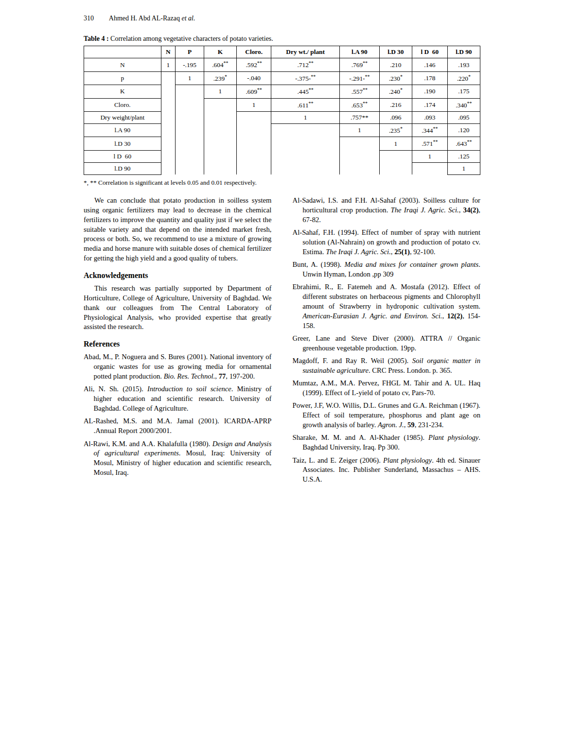310 Ahmed H. Abd AL-Razaq et al.
Table 4 : Correlation among vegetative characters of potato varieties.
| | N | P | K | Cloro. | Dry wt./ plant | l.A 90 | l.D 30 | l D 60 | l.D 90 |
| --- | --- | --- | --- | --- | --- | --- | --- | --- | --- |
| N | 1 | -.195 | .604 ** | .592 ** | .712 ** | .769 ** | .210 | .146 | .193 |
| p | | 1 | .239 * | -.040 | -.375- ** | -.291- ** | .230 * | .178 | .220 * |
| K | | | 1 | .609 ** | .445 ** | .557 ** | .240 * | .190 | .175 |
| Cloro. | | | | 1 | .611 ** | .653 ** | .216 | .174 | .340 ** |
| Dry weight/plant | | | | | 1 | .757** | .096 | .093 | .095 |
| l.A 90 | | | | | | 1 | .235 * | .344 ** | .120 |
| l.D 30 | | | | | | | 1 | .571 ** | .643 ** |
| l D 60 | | | | | | | | 1 | .125 |
| l.D 90 | | | | | | | | | 1 |
*, ** Correlation is significant at levels 0.05 and 0.01 respectively.
We can conclude that potato production in soilless system using organic fertilizers may lead to decrease in the chemical fertilizers to improve the quantity and quality just if we select the suitable variety and that depend on the intended market fresh, process or both. So, we recommend to use a mixture of growing media and horse manure with suitable doses of chemical fertilizer for getting the high yield and a good quality of tubers.
Acknowledgements
This research was partially supported by Department of Horticulture, College of Agriculture, University of Baghdad. We thank our colleagues from The Central Laboratory of Physiological Analysis, who provided expertise that greatly assisted the research.
References
Abad, M., P. Noguera and S. Bures (2001). National inventory of organic wastes for use as growing media for ornamental potted plant production. Bio. Res. Technol., 77, 197-200.
Ali, N. Sh. (2015). Introduction to soil science. Ministry of higher education and scientific research. University of Baghdad. College of Agriculture.
AL-Rashed, M.S. and M.A. Jamal (2001). ICARDA-APRP .Annual Report 2000/2001.
Al-Rawi, K.M. and A.A. Khalafulla (1980). Design and Analysis of agricultural experiments. Mosul, Iraq: University of Mosul, Ministry of higher education and scientific research, Mosul, Iraq.
Al-Sadawi, I.S. and F.H. Al-Sahaf (2003). Soilless culture for horticultural crop production. The Iraqi J. Agric. Sci., 34(2), 67-82.
Al-Sahaf, F.H. (1994). Effect of number of spray with nutrient solution (Al-Nahrain) on growth and production of potato cv. Estima. The Iraqi J. Agric. Sci., 25(1), 92-100.
Bunt, A. (1998). Media and mixes for container grown plants. Unwin Hyman, London ,pp 309
Ebrahimi, R., E. Fatemeh and A. Mostafa (2012). Effect of different substrates on herbaceous pigments and Chlorophyll amount of Strawberry in hydroponic cultivation system. American-Eurasian J. Agric. and Environ. Sci., 12(2), 154-158.
Greer, Lane and Steve Diver (2000). ATTRA // Organic greenhouse vegetable production. 19pp.
Magdoff, F. and Ray R. Weil (2005). Soil organic matter in sustainable agriculture. CRC Press. London. p. 365.
Mumtaz, A.M., M.A. Pervez, FHGL M. Tahir and A. UL. Haq (1999). Effect of L-yield of potato cv, Pars-70.
Power, J.F, W.O. Willis, D.L. Grunes and G.A. Reichman (1967). Effect of soil temperature, phosphorus and plant age on growth analysis of barley. Agron. J., 59, 231-234.
Sharake, M. M. and A. Al-Khader (1985). Plant physiology. Baghdad University, Iraq. Pp 300.
Taiz, L. and E. Zeiger (2006). Plant physiology. 4th ed. Sinauer Associates. Inc. Publisher Sunderland, Massachus – AHS. U.S.A.